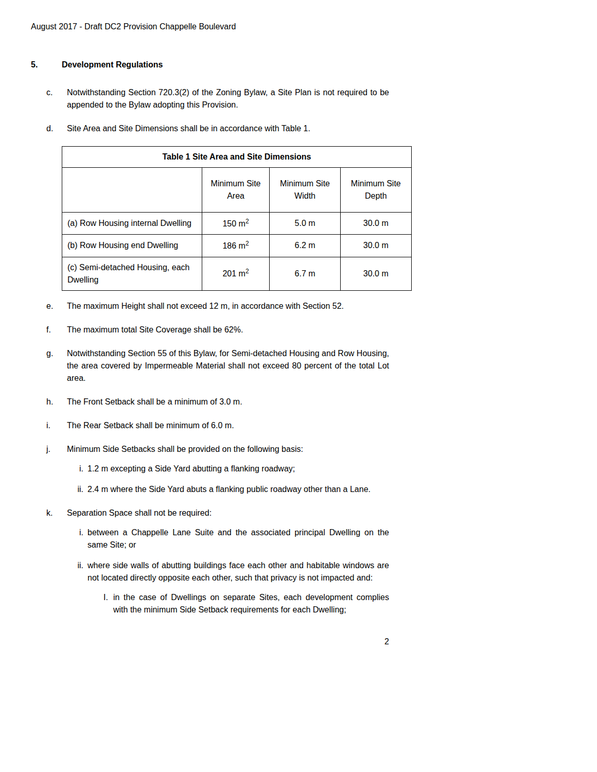August 2017 - Draft DC2 Provision Chappelle Boulevard
5. Development Regulations
c. Notwithstanding Section 720.3(2) of the Zoning Bylaw, a Site Plan is not required to be appended to the Bylaw adopting this Provision.
d. Site Area and Site Dimensions shall be in accordance with Table 1.
Table 1 Site Area and Site Dimensions
| | Minimum Site Area | Minimum Site Width | Minimum Site Depth |
| --- | --- | --- | --- |
| (a) Row Housing internal Dwelling | 150 m 2 | 5.0 m | 30.0 m |
| (b) Row Housing end Dwelling | 186 m 2 | 6.2 m | 30.0 m |
| (c) Semi-detached Housing, each Dwelling | 201 m 2 | 6.7 m | 30.0 m |
e. The maximum Height shall not exceed 12 m, in accordance with Section 52.
f. The maximum total Site Coverage shall be 62%.
g. Notwithstanding Section 55 of this Bylaw, for Semi-detached Housing and Row Housing, the area covered by Impermeable Material shall not exceed 80 percent of the total Lot area.
h. The Front Setback shall be a minimum of 3.0 m.
i. The Rear Setback shall be minimum of 6.0 m.
j. Minimum Side Setbacks shall be provided on the following basis:
i. 1.2 m excepting a Side Yard abutting a flanking roadway;
ii. 2.4 m where the Side Yard abuts a flanking public roadway other than a Lane.
k. Separation Space shall not be required:
i. between a Chappelle Lane Suite and the associated principal Dwelling on the same Site; or
ii. where side walls of abutting buildings face each other and habitable windows are not located directly opposite each other, such that privacy is not impacted and:
I. in the case of Dwellings on separate Sites, each development complies with the minimum Side Setback requirements for each Dwelling;
2